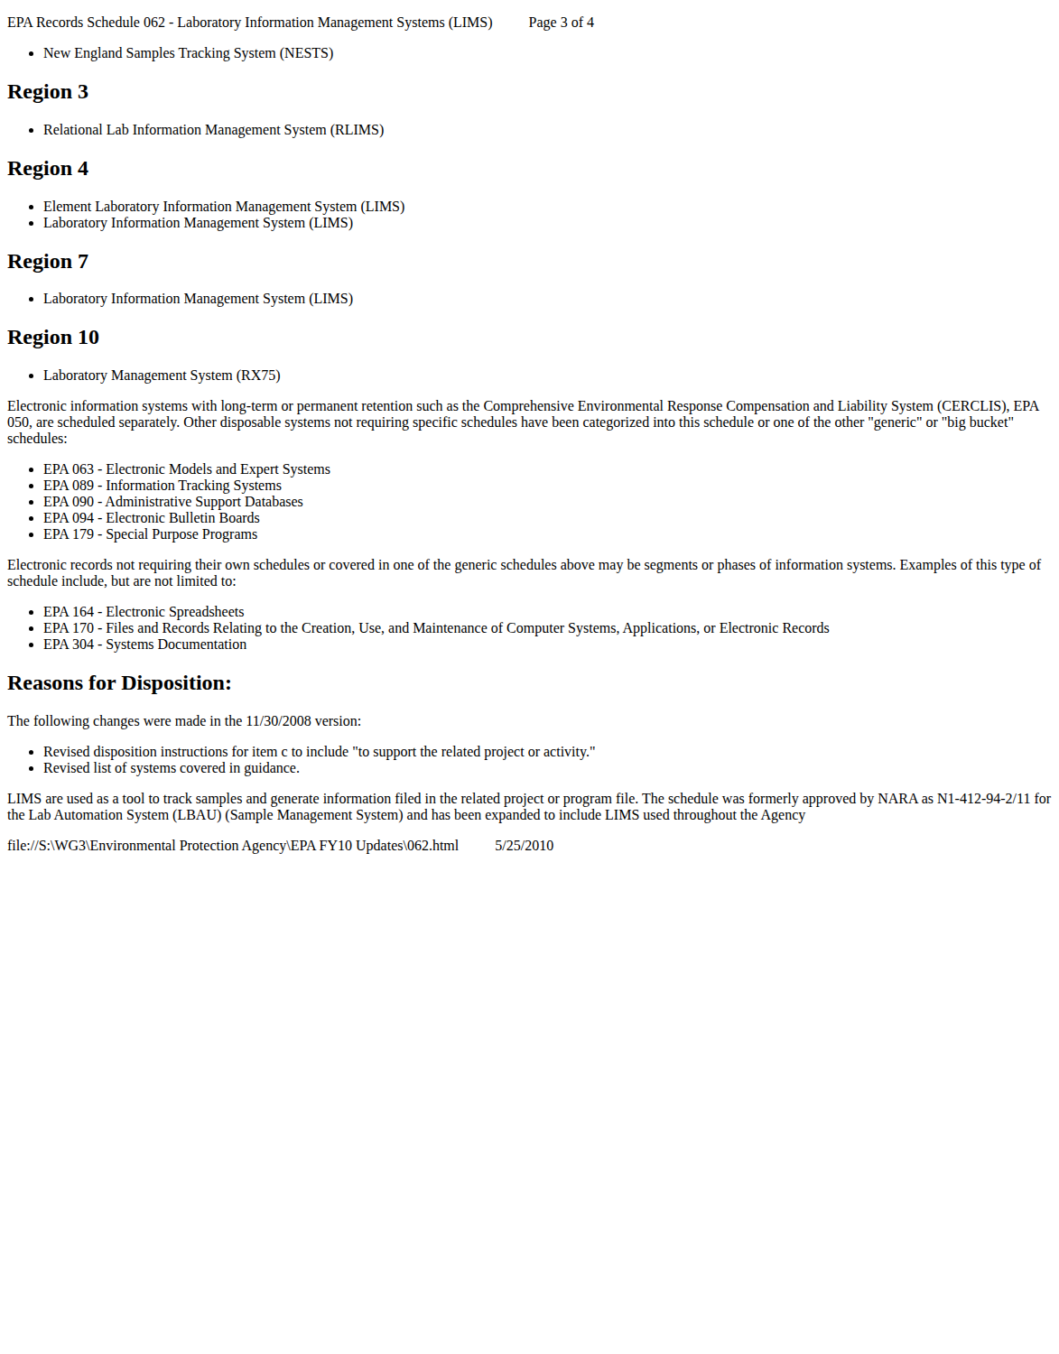EPA Records Schedule 062 - Laboratory Information Management Systems (LIMS) Page 3 of 4
New England Samples Tracking System (NESTS)
Region 3
Relational Lab Information Management System (RLIMS)
Region 4
Element Laboratory Information Management System (LIMS)
Laboratory Information Management System (LIMS)
Region 7
Laboratory Information Management System (LIMS)
Region 10
Laboratory Management System (RX75)
Electronic information systems with long-term or permanent retention such as the Comprehensive Environmental Response Compensation and Liability System (CERCLIS), EPA 050, are scheduled separately. Other disposable systems not requiring specific schedules have been categorized into this schedule or one of the other "generic" or "big bucket" schedules:
EPA 063 - Electronic Models and Expert Systems
EPA 089 - Information Tracking Systems
EPA 090 - Administrative Support Databases
EPA 094 - Electronic Bulletin Boards
EPA 179 - Special Purpose Programs
Electronic records not requiring their own schedules or covered in one of the generic schedules above may be segments or phases of information systems. Examples of this type of schedule include, but are not limited to:
EPA 164 - Electronic Spreadsheets
EPA 170 - Files and Records Relating to the Creation, Use, and Maintenance of Computer Systems, Applications, or Electronic Records
EPA 304 - Systems Documentation
Reasons for Disposition:
The following changes were made in the 11/30/2008 version:
Revised disposition instructions for item c to include "to support the related project or activity."
Revised list of systems covered in guidance.
LIMS are used as a tool to track samples and generate information filed in the related project or program file. The schedule was formerly approved by NARA as N1-412-94-2/11 for the Lab Automation System (LBAU) (Sample Management System) and has been expanded to include LIMS used throughout the Agency
file://S:\WG3\Environmental Protection Agency\EPA FY10 Updates\062.html 5/25/2010